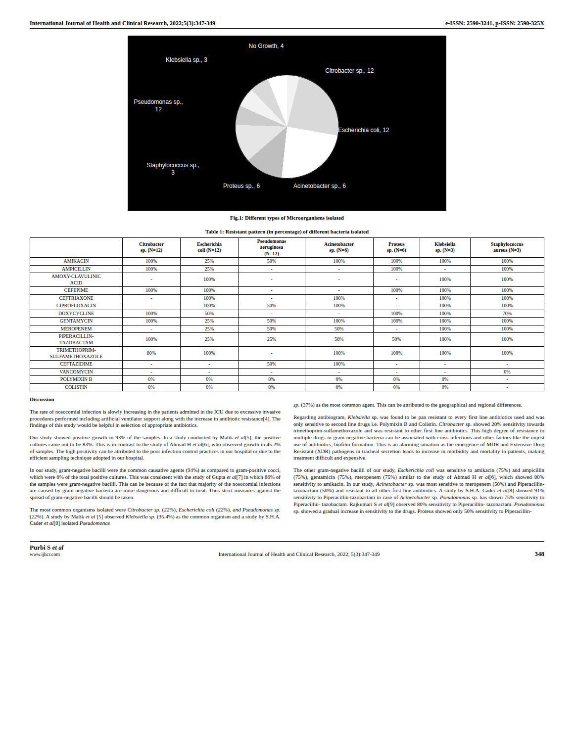International Journal of Health and Clinical Research, 2022;5(3):347-349 e-ISSN: 2590-3241, p-ISSN: 2590-325X
No Growth, 4
Klebsiella sp., 3
Citrobacter sp., 12
Pseudomonas sp.,
12
Escherichia coli, 12
Staphylococcus sp.,
3
Proteus sp., 6
Acinetobacter sp., 6
Fig.1: Different types of Microorganisms isolated
Table 1: Resistant pattern (in percentage) of different bacteria isolated
| | Citrobacter sp. (N=12) | Escherichia coli (N=12) | Pseudomonas aeruginosa (N=12) | Acinetobacter sp. (N=6) | Proteus sp. (N=6) | Klebsiella sp. (N=3) | Staphylococcus aureus (N=3) |
| --- | --- | --- | --- | --- | --- | --- | --- |
| AMIKACIN | 100% | 25% | 50% | 100% | 100% | 100% | 100% |
| AMPICILLIN | 100% | 25% | - | - | 100% | - | 100% |
| AMOXY-CLAVULINIC ACID | - | 100% | - | - | - | 100% | 100% |
| CEFEPIME | 100% | 100% | - | - | 100% | 100% | 100% |
| CEFTRIAXONE | - | 100% | - | 100% | - | 100% | 100% |
| CIPROFLOXACIN | - | 100% | 50% | 100% | - | 100% | 100% |
| DOXYCYCLINE | 100% | 50% | - | - | 100% | 100% | 70% |
| GENTAMYCIN | 100% | 25% | 50% | 100% | 100% | 100% | 100% |
| MEROPENEM | - | 25% | 50% | 50% | - | 100% | 100% |
| PIPERACILLIN- TAZOBACTAM | 100% | 25% | 25% | 50% | 50% | 100% | 100% |
| TRIMETHOPRIM- SULFAMETHOXAZOLE | 80% | 100% | - | 100% | 100% | 100% | 100% |
| CEFTAZIDIME | - | - | 50% | 100% | - | - | - |
| VANCOMYCIN | - | - | - | - | - | - | 0% |
| POLYMIXIN B | 0% | 0% | 0% | 0% | 0% | 0% | - |
| COLISTIN | 0% | 0% | 0% | 0% | 0% | 0% | - |
Discussion
The rate of nosocomial infection is slowly increasing in the patients admitted in the ICU due to excessive invasive procedures performed including artificial ventilator support along with the increase in antibiotic resistance[4]. The findings of this study would be helpful in selection of appropriate antibiotics.
Our study showed positive growth in 93% of the samples. In a study conducted by Malik et al[5], the positive cultures came out to be 83%. This is in contrast to the study of Ahmad H et al[6], who observed growth in 45.2% of samples. The high positivity can be attributed to the poor infection control practices in our hospital or due to the efficient sampling technique adopted in our hospital.
In our study, gram-negative bacilli were the common causative agents (94%) as compared to gram-positive cocci, which were 6% of the total positive cultures. This was consistent with the study of Gupta et al[7] in which 86% of the samples were gram-negative bacilli. This can be because of the fact that majority of the nosocomial infections are caused by gram negative bacteria are more dangerous and difficult to treat. Thus strict measures against the spread of gram-negative bacilli should be taken.
The most common organisms isolated were Citrobacter sp. (22%), Escherichia coli (22%), and Pseudomonas sp. (22%). A study by Malik et al [5] observed Klebsiella sp. (35.4%) as the common organism and a study by S.H.A. Cader et al[8] isolated Pseudomonas
sp. (37%) as the most common agent. This can be attributed to the geographical and regional differences.
Regarding antibiogram, Klebsiella sp. was found to be pan resistant to every first line antibiotics used and was only sensitive to second line drugs i.e. Polymixin B and Colistin. Citrobacter sp. showed 20% sensitivity towards trimethoprim-sulfamethoxazole and was resistant to other first line antibiotics. This high degree of resistance to multiple drugs in gram-negative bacteria can be associated with cross-infections and other factors like the unjust use of antibiotics, biofilm formation. This is an alarming situation as the emergence of MDR and Extensive Drug Resistant (XDR) pathogens in tracheal secretion leads to increase in morbidity and mortality in patients, making treatment difficult and expensive.
The other gram-negative bacilli of our study, Escherichia coli was sensitive to amikacin (75%) and ampicillin (75%), gentamicin (75%), meropenem (75%) similar to the study of Ahmad H et al[6], which showed 80% sensitivity to amikacin. In our study, Acinetobacter sp. was most sensitive to meropenem (50%) and Piperacillin-tazobactam (50%) and resistant to all other first line antibiotics. A study by S.H.A. Cader et al[8] showed 91% sensitivity to Piperacillin-tazobactam in case of Acinetobacter sp. Pseudomonas sp. has shown 75% sensitivity to Piperacillin- tazobactam. Rajkumari S et al[9] observed 80% sensitivity to Piperacillin- tazobactam. Pseudomonas sp. showed a gradual increase in sensitivity to the drugs. Proteus showed only 50% sensitivity to Piperacillin-
Purbi S et al
www.ijhcr.com
International Journal of Health and Clinical Research, 2022; 5(3):347-349
348